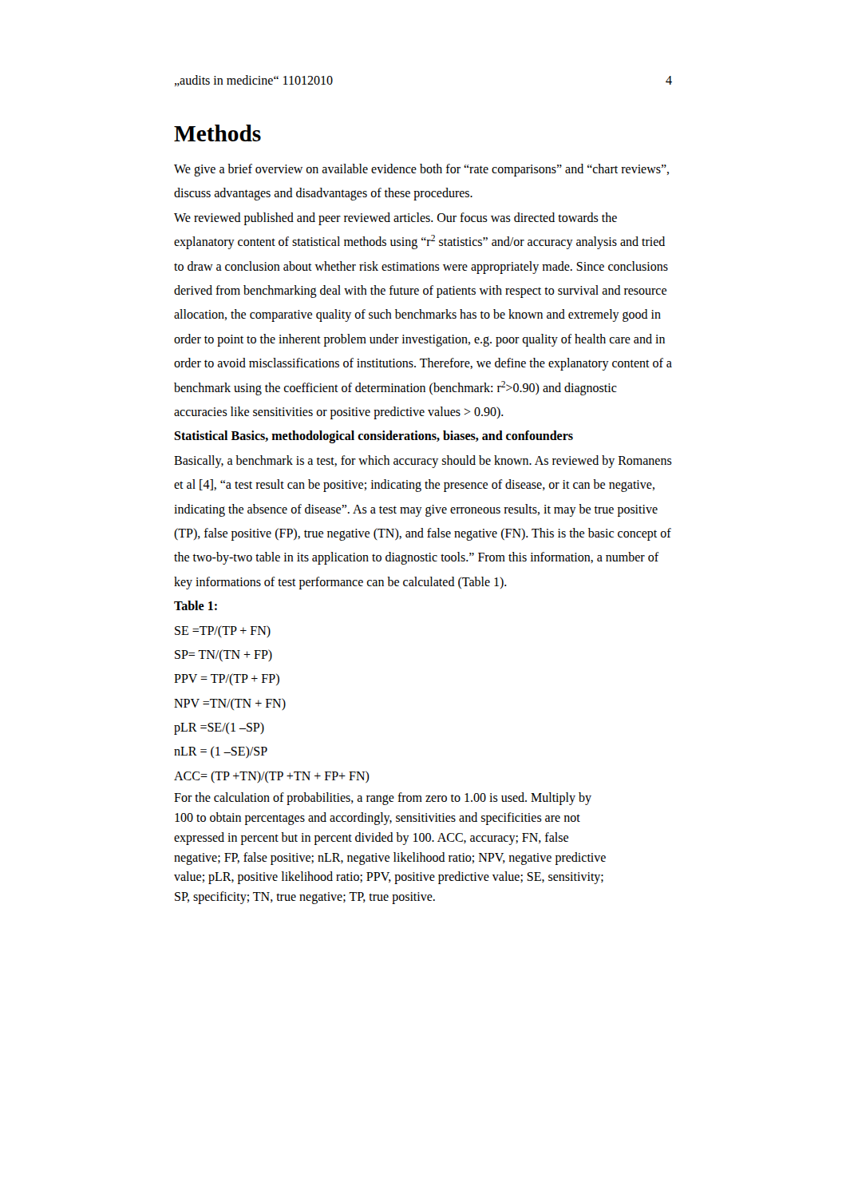„audits in medicine“ 11012010 4
Methods
We give a brief overview on available evidence both for “rate comparisons” and “chart reviews”, discuss advantages and disadvantages of these procedures.
We reviewed published and peer reviewed articles. Our focus was directed towards the explanatory content of statistical methods using “r2 statistics” and/or accuracy analysis and tried to draw a conclusion about whether risk estimations were appropriately made. Since conclusions derived from benchmarking deal with the future of patients with respect to survival and resource allocation, the comparative quality of such benchmarks has to be known and extremely good in order to point to the inherent problem under investigation, e.g. poor quality of health care and in order to avoid misclassifications of institutions. Therefore, we define the explanatory content of a benchmark using the coefficient of determination (benchmark: r2>0.90) and diagnostic accuracies like sensitivities or positive predictive values > 0.90).
Statistical Basics, methodological considerations, biases, and confounders
Basically, a benchmark is a test, for which accuracy should be known. As reviewed by Romanens et al [4], “a test result can be positive; indicating the presence of disease, or it can be negative, indicating the absence of disease”. As a test may give erroneous results, it may be true positive (TP), false positive (FP), true negative (TN), and false negative (FN). This is the basic concept of the two-by-two table in its application to diagnostic tools.” From this information, a number of key informations of test performance can be calculated (Table 1).
Table 1:
SE =TP/(TP + FN)
SP= TN/(TN + FP)
PPV = TP/(TP + FP)
NPV =TN/(TN + FN)
pLR =SE/(1 –SP)
nLR = (1 –SE)/SP
ACC= (TP +TN)/(TP +TN + FP+ FN)
For the calculation of probabilities, a range from zero to 1.00 is used. Multiply by
100 to obtain percentages and accordingly, sensitivities and specificities are not
expressed in percent but in percent divided by 100. ACC, accuracy; FN, false
negative; FP, false positive; nLR, negative likelihood ratio; NPV, negative predictive
value; pLR, positive likelihood ratio; PPV, positive predictive value; SE, sensitivity;
SP, specificity; TN, true negative; TP, true positive.